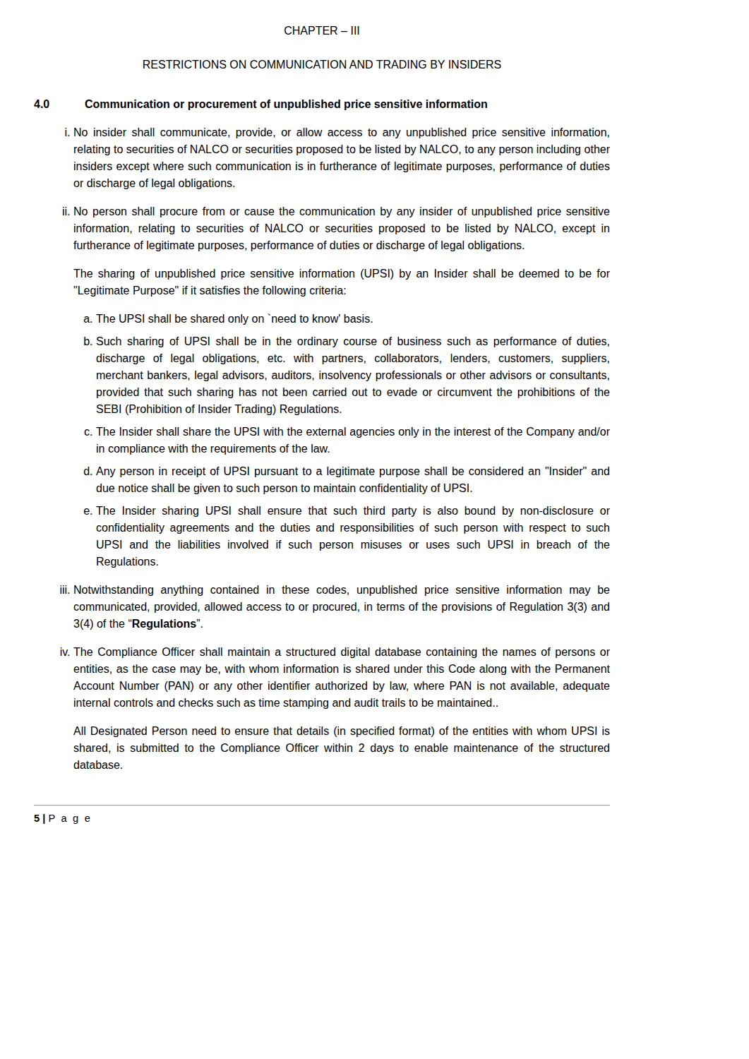CHAPTER – III
RESTRICTIONS ON COMMUNICATION AND TRADING BY INSIDERS
4.0
Communication or procurement of unpublished price sensitive information
No insider shall communicate, provide, or allow access to any unpublished price sensitive information, relating to securities of NALCO or securities proposed to be listed by NALCO, to any person including other insiders except where such communication is in furtherance of legitimate purposes, performance of duties or discharge of legal obligations.
No person shall procure from or cause the communication by any insider of unpublished price sensitive information, relating to securities of NALCO or securities proposed to be listed by NALCO, except in furtherance of legitimate purposes, performance of duties or discharge of legal obligations.
The sharing of unpublished price sensitive information (UPSI) by an Insider shall be deemed to be for "Legitimate Purpose" if it satisfies the following criteria:
The UPSI shall be shared only on `need to know' basis.
Such sharing of UPSI shall be in the ordinary course of business such as performance of duties, discharge of legal obligations, etc. with partners, collaborators, lenders, customers, suppliers, merchant bankers, legal advisors, auditors, insolvency professionals or other advisors or consultants, provided that such sharing has not been carried out to evade or circumvent the prohibitions of the SEBI (Prohibition of Insider Trading) Regulations.
The Insider shall share the UPSI with the external agencies only in the interest of the Company and/or in compliance with the requirements of the law.
Any person in receipt of UPSI pursuant to a legitimate purpose shall be considered an "Insider" and due notice shall be given to such person to maintain confidentiality of UPSI.
The Insider sharing UPSI shall ensure that such third party is also bound by non-disclosure or confidentiality agreements and the duties and responsibilities of such person with respect to such UPSI and the liabilities involved if such person misuses or uses such UPSI in breach of the Regulations.
Notwithstanding anything contained in these codes, unpublished price sensitive information may be communicated, provided, allowed access to or procured, in terms of the provisions of Regulation 3(3) and 3(4) of the “Regulations”.
The Compliance Officer shall maintain a structured digital database containing the names of persons or entities, as the case may be, with whom information is shared under this Code along with the Permanent Account Number (PAN) or any other identifier authorized by law, where PAN is not available, adequate internal controls and checks such as time stamping and audit trails to be maintained..
All Designated Person need to ensure that details (in specified format) of the entities with whom UPSI is shared, is submitted to the Compliance Officer within 2 days to enable maintenance of the structured database.
5 | P a g e